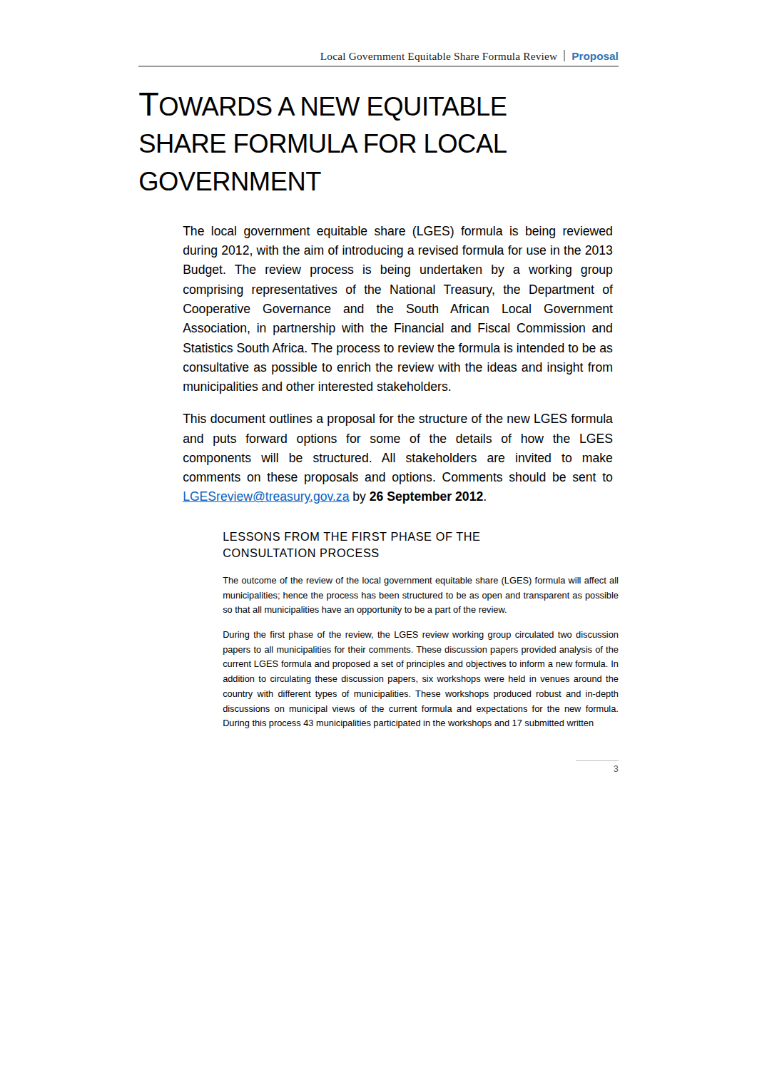Local Government Equitable Share Formula Review Proposal
TOWARDS A NEW EQUITABLE
SHARE FORMULA FOR LOCAL
GOVERNMENT
The local government equitable share (LGES) formula is being reviewed during 2012, with the aim of introducing a revised formula for use in the 2013 Budget. The review process is being undertaken by a working group comprising representatives of the National Treasury, the Department of Cooperative Governance and the South African Local Government Association, in partnership with the Financial and Fiscal Commission and Statistics South Africa. The process to review the formula is intended to be as consultative as possible to enrich the review with the ideas and insight from municipalities and other interested stakeholders.
This document outlines a proposal for the structure of the new LGES formula and puts forward options for some of the details of how the LGES components will be structured. All stakeholders are invited to make comments on these proposals and options. Comments should be sent to LGESreview@treasury.gov.za by 26 September 2012.
LESSONS FROM THE FIRST PHASE OF THE
CONSULTATION PROCESS
The outcome of the review of the local government equitable share (LGES) formula will affect all municipalities; hence the process has been structured to be as open and transparent as possible so that all municipalities have an opportunity to be a part of the review.
During the first phase of the review, the LGES review working group circulated two discussion papers to all municipalities for their comments. These discussion papers provided analysis of the current LGES formula and proposed a set of principles and objectives to inform a new formula. In addition to circulating these discussion papers, six workshops were held in venues around the country with different types of municipalities. These workshops produced robust and in-depth discussions on municipal views of the current formula and expectations for the new formula. During this process 43 municipalities participated in the workshops and 17 submitted written
3